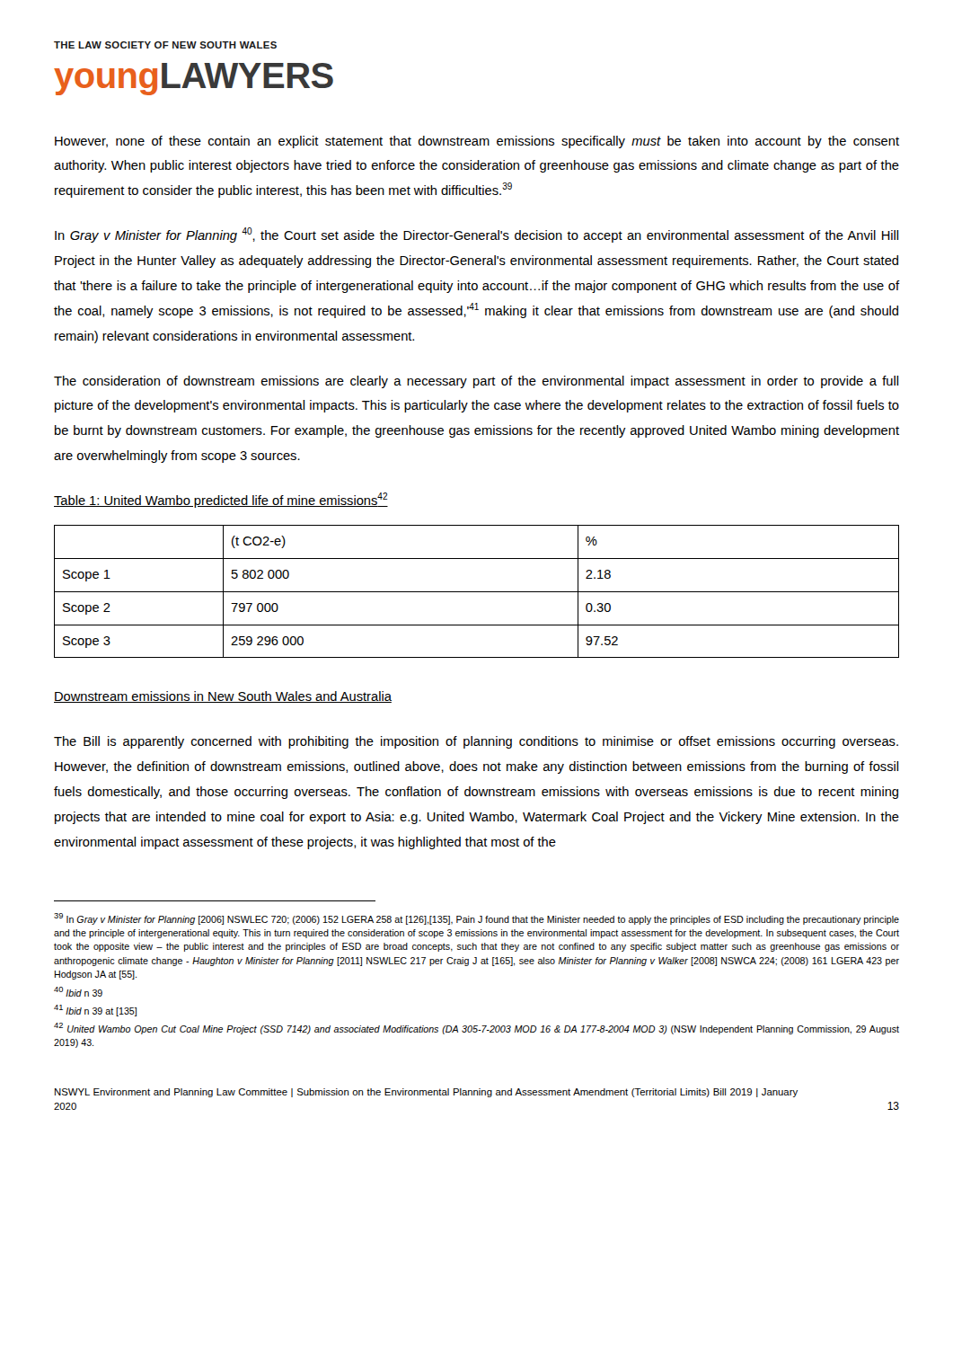The Law Society of New South Wales
young LAWYERS
However, none of these contain an explicit statement that downstream emissions specifically must be taken into account by the consent authority. When public interest objectors have tried to enforce the consideration of greenhouse gas emissions and climate change as part of the requirement to consider the public interest, this has been met with difficulties.39
In Gray v Minister for Planning 40, the Court set aside the Director-General's decision to accept an environmental assessment of the Anvil Hill Project in the Hunter Valley as adequately addressing the Director-General's environmental assessment requirements. Rather, the Court stated that 'there is a failure to take the principle of intergenerational equity into account…if the major component of GHG which results from the use of the coal, namely scope 3 emissions, is not required to be assessed,'41 making it clear that emissions from downstream use are (and should remain) relevant considerations in environmental assessment.
The consideration of downstream emissions are clearly a necessary part of the environmental impact assessment in order to provide a full picture of the development's environmental impacts. This is particularly the case where the development relates to the extraction of fossil fuels to be burnt by downstream customers. For example, the greenhouse gas emissions for the recently approved United Wambo mining development are overwhelmingly from scope 3 sources.
Table 1: United Wambo predicted life of mine emissions42
| | (t CO2-e) | % |
| Scope 1 | 5 802 000 | 2.18 |
| Scope 2 | 797 000 | 0.30 |
| Scope 3 | 259 296 000 | 97.52 |
Downstream emissions in New South Wales and Australia
The Bill is apparently concerned with prohibiting the imposition of planning conditions to minimise or offset emissions occurring overseas. However, the definition of downstream emissions, outlined above, does not make any distinction between emissions from the burning of fossil fuels domestically, and those occurring overseas. The conflation of downstream emissions with overseas emissions is due to recent mining projects that are intended to mine coal for export to Asia: e.g. United Wambo, Watermark Coal Project and the Vickery Mine extension. In the environmental impact assessment of these projects, it was highlighted that most of the
39 In Gray v Minister for Planning [2006] NSWLEC 720; (2006) 152 LGERA 258 at [126],[135], Pain J found that the Minister needed to apply the principles of ESD including the precautionary principle and the principle of intergenerational equity. This in turn required the consideration of scope 3 emissions in the environmental impact assessment for the development. In subsequent cases, the Court took the opposite view – the public interest and the principles of ESD are broad concepts, such that they are not confined to any specific subject matter such as greenhouse gas emissions or anthropogenic climate change - Haughton v Minister for Planning [2011] NSWLEC 217 per Craig J at [165], see also Minister for Planning v Walker [2008] NSWCA 224; (2008) 161 LGERA 423 per Hodgson JA at [55].
40 Ibid n 39
41 Ibid n 39 at [135]
42 United Wambo Open Cut Coal Mine Project (SSD 7142) and associated Modifications (DA 305-7-2003 MOD 16 & DA 177-8-2004 MOD 3) (NSW Independent Planning Commission, 29 August 2019) 43.
NSWYL Environment and Planning Law Committee | Submission on the Environmental Planning and Assessment Amendment (Territorial Limits) Bill 2019 | January 2020
13